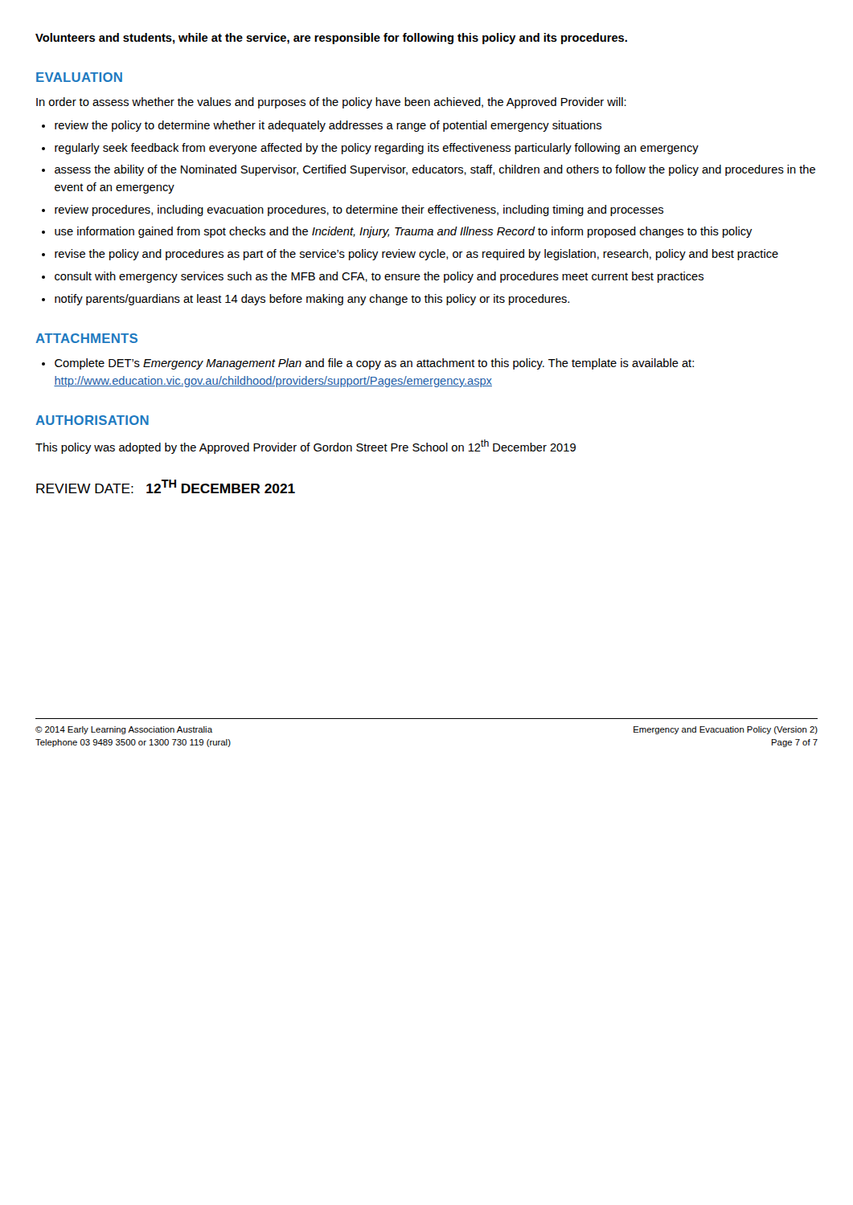Volunteers and students, while at the service, are responsible for following this policy and its procedures.
Evaluation
In order to assess whether the values and purposes of the policy have been achieved, the Approved Provider will:
review the policy to determine whether it adequately addresses a range of potential emergency situations
regularly seek feedback from everyone affected by the policy regarding its effectiveness particularly following an emergency
assess the ability of the Nominated Supervisor, Certified Supervisor, educators, staff, children and others to follow the policy and procedures in the event of an emergency
review procedures, including evacuation procedures, to determine their effectiveness, including timing and processes
use information gained from spot checks and the Incident, Injury, Trauma and Illness Record to inform proposed changes to this policy
revise the policy and procedures as part of the service’s policy review cycle, or as required by legislation, research, policy and best practice
consult with emergency services such as the MFB and CFA, to ensure the policy and procedures meet current best practices
notify parents/guardians at least 14 days before making any change to this policy or its procedures.
Attachments
Complete DET’s Emergency Management Plan and file a copy as an attachment to this policy. The template is available at:
http://www.education.vic.gov.au/childhood/providers/support/Pages/emergency.aspx
Authorisation
This policy was adopted by the Approved Provider of Gordon Street Pre School on 12th December 2019
REVIEW DATE: 12TH DECEMBER 2021
© 2014 Early Learning Association Australia
Telephone 03 9489 3500 or 1300 730 119 (rural)
Emergency and Evacuation Policy (Version 2)
Page 7 of 7